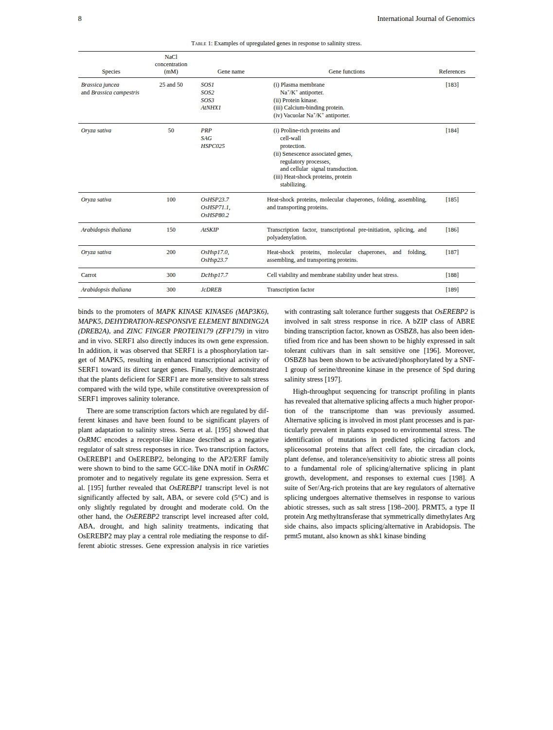8 International Journal of Genomics
Table 1: Examples of upregulated genes in response to salinity stress.
| Species | NaCl concentration (mM) | Gene name | Gene functions | References |
| --- | --- | --- | --- | --- |
| Brassica juncea and Brassica campestris | 25 and 50 | SOS1 SOS2 SOS3 AtNHX1 | (i) Plasma membrane Na + /K + antiporter. (ii) Protein kinase. (iii) Calcium-binding protein. (iv) Vacuolar Na + /K + antiporter. | [183] |
| Oryza sativa | 50 | PRP SAG HSPC025 | (i) Proline-rich proteins and cell-wall protection. (ii) Senescence associated genes, regulatory processes, and cellular signal transduction. (iii) Heat-shock proteins, protein stabilizing. | [184] |
| Oryza sativa | 100 | OsHSP23.7 OsHSP71.1, OsHSP80.2 | Heat-shock proteins, molecular chaperones, folding, assembling, and transporting proteins. | [185] |
| Arabidopsis thaliana | 150 | AtSKIP | Transcription factor, transcriptional pre-initiation, splicing, and polyadenylation. | [186] |
| Oryza sativa | 200 | OsHsp17.0, OsHsp23.7 | Heat-shock proteins, molecular chaperones, and folding, assembling, and transporting proteins. | [187] |
| Carrot | 300 | DcHsp17.7 | Cell viability and membrane stability under heat stress. | [188] |
| Arabidopsis thaliana | 300 | JcDREB | Transcription factor | [189] |
binds to the promoters of MAPK KINASE KINASE6 (MAP3K6), MAPK5, DEHYDRATION-RESPONSIVE ELEMENT BINDING2A (DREB2A), and ZINC FINGER PROTEIN179 (ZFP179) in vitro and in vivo. SERF1 also directly induces its own gene expression. In addition, it was observed that SERF1 is a phosphorylation target of MAPK5, resulting in enhanced transcriptional activity of SERF1 toward its direct target genes. Finally, they demonstrated that the plants deficient for SERF1 are more sensitive to salt stress compared with the wild type, while constitutive overexpression of SERF1 improves salinity tolerance.
There are some transcription factors which are regulated by different kinases and have been found to be significant players of plant adaptation to salinity stress. Serra et al. [195] showed that OsRMC encodes a receptor-like kinase described as a negative regulator of salt stress responses in rice. Two transcription factors, OsEREBP1 and OsEREBP2, belonging to the AP2/ERF family were shown to bind to the same GCC-like DNA motif in OsRMC promoter and to negatively regulate its gene expression. Serra et al. [195] further revealed that OsEREBP1 transcript level is not significantly affected by salt, ABA, or severe cold (5°C) and is only slightly regulated by drought and moderate cold. On the other hand, the OsEREBP2 transcript level increased after cold, ABA, drought, and high salinity treatments, indicating that OsEREBP2 may play a central role mediating the response to different abiotic stresses. Gene expression analysis in rice varieties with contrasting salt tolerance further suggests that OsEREBP2 is involved in salt stress response in rice. A bZIP class of ABRE binding transcription factor, known as OSBZ8, has also been identified from rice and has been shown to be highly expressed in salt tolerant cultivars than in salt sensitive one [196]. Moreover, OSBZ8 has been shown to be activated/phosphorylated by a SNF-1 group of serine/threonine kinase in the presence of Spd during salinity stress [197].
High-throughput sequencing for transcript profiling in plants has revealed that alternative splicing affects a much higher proportion of the transcriptome than was previously assumed. Alternative splicing is involved in most plant processes and is particularly prevalent in plants exposed to environmental stress. The identification of mutations in predicted splicing factors and spliceosomal proteins that affect cell fate, the circadian clock, plant defense, and tolerance/sensitivity to abiotic stress all points to a fundamental role of splicing/alternative splicing in plant growth, development, and responses to external cues [198]. A suite of Ser/Arg-rich proteins that are key regulators of alternative splicing undergoes alternative themselves in response to various abiotic stresses, such as salt stress [198–200]. PRMT5, a type II protein Arg methyltransferase that symmetrically dimethylates Arg side chains, also impacts splicing/alternative in Arabidopsis. The prmt5 mutant, also known as shk1 kinase binding